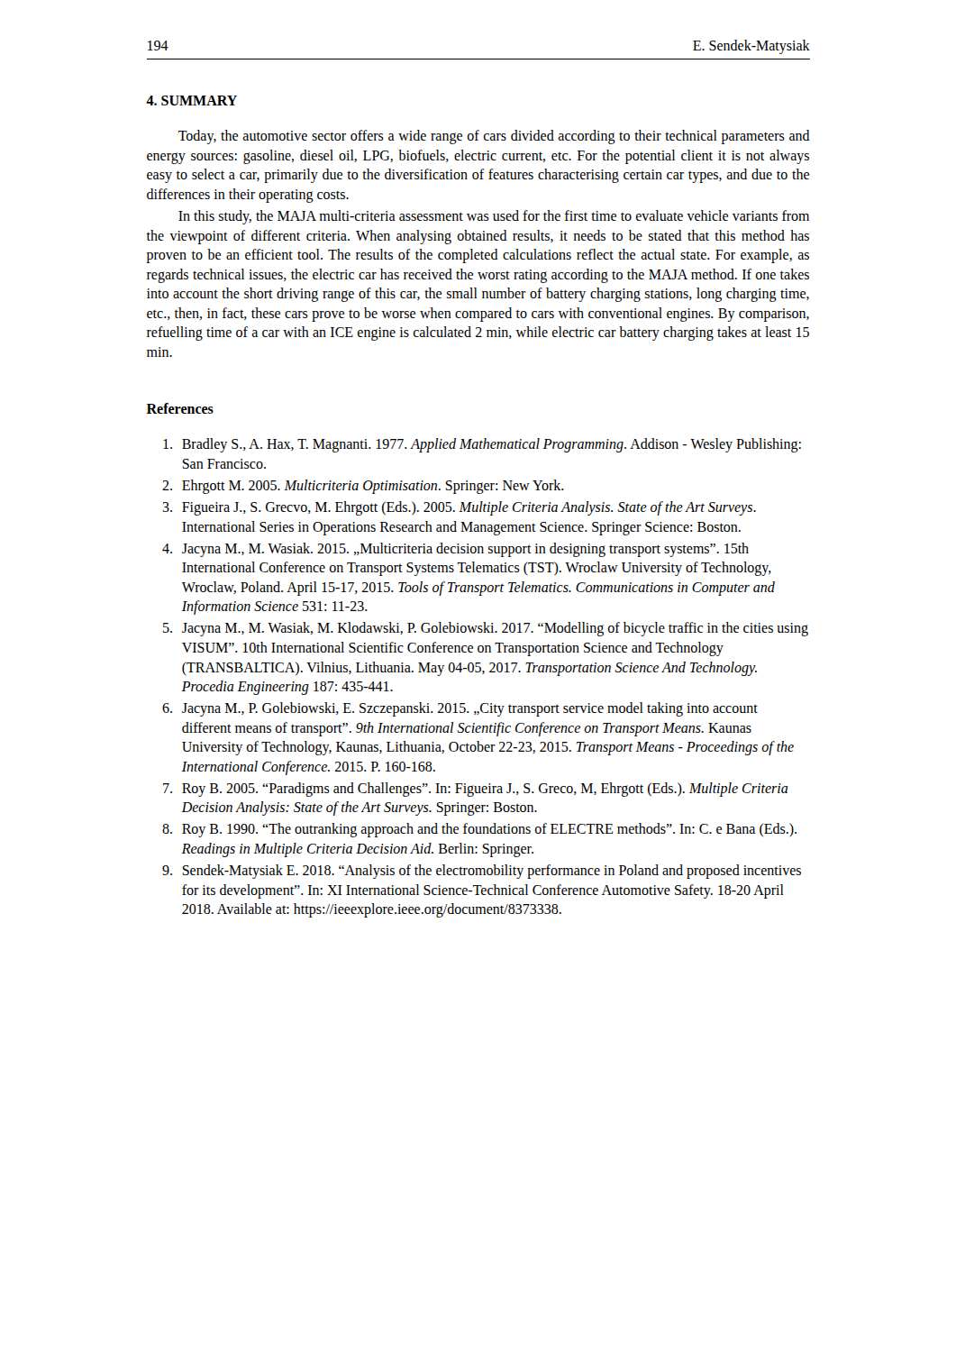194 E. Sendek-Matysiak
4. SUMMARY
Today, the automotive sector offers a wide range of cars divided according to their technical parameters and energy sources: gasoline, diesel oil, LPG, biofuels, electric current, etc. For the potential client it is not always easy to select a car, primarily due to the diversification of features characterising certain car types, and due to the differences in their operating costs.
In this study, the MAJA multi-criteria assessment was used for the first time to evaluate vehicle variants from the viewpoint of different criteria. When analysing obtained results, it needs to be stated that this method has proven to be an efficient tool. The results of the completed calculations reflect the actual state. For example, as regards technical issues, the electric car has received the worst rating according to the MAJA method. If one takes into account the short driving range of this car, the small number of battery charging stations, long charging time, etc., then, in fact, these cars prove to be worse when compared to cars with conventional engines. By comparison, refuelling time of a car with an ICE engine is calculated 2 min, while electric car battery charging takes at least 15 min.
References
Bradley S., A. Hax, T. Magnanti. 1977. Applied Mathematical Programming. Addison - Wesley Publishing: San Francisco.
Ehrgott M. 2005. Multicriteria Optimisation. Springer: New York.
Figueira J., S. Grecvo, M. Ehrgott (Eds.). 2005. Multiple Criteria Analysis. State of the Art Surveys. International Series in Operations Research and Management Science. Springer Science: Boston.
Jacyna M., M. Wasiak. 2015. „Multicriteria decision support in designing transport systems”. 15th International Conference on Transport Systems Telematics (TST). Wroclaw University of Technology, Wroclaw, Poland. April 15-17, 2015. Tools of Transport Telematics. Communications in Computer and Information Science 531: 11-23.
Jacyna M., M. Wasiak, M. Klodawski, P. Golebiowski. 2017. “Modelling of bicycle traffic in the cities using VISUM”. 10th International Scientific Conference on Transportation Science and Technology (TRANSBALTICA). Vilnius, Lithuania. May 04-05, 2017. Transportation Science And Technology. Procedia Engineering 187: 435-441.
Jacyna M., P. Golebiowski, E. Szczepanski. 2015. „City transport service model taking into account different means of transport”. 9th International Scientific Conference on Transport Means. Kaunas University of Technology, Kaunas, Lithuania, October 22-23, 2015. Transport Means - Proceedings of the International Conference. 2015. P. 160-168.
Roy B. 2005. “Paradigms and Challenges”. In: Figueira J., S. Greco, M, Ehrgott (Eds.). Multiple Criteria Decision Analysis: State of the Art Surveys. Springer: Boston.
Roy B. 1990. “The outranking approach and the foundations of ELECTRE methods”. In: C. e Bana (Eds.). Readings in Multiple Criteria Decision Aid. Berlin: Springer.
Sendek-Matysiak E. 2018. “Analysis of the electromobility performance in Poland and proposed incentives for its development”. In: XI International Science-Technical Conference Automotive Safety. 18-20 April 2018. Available at: https://ieeexplore.ieee.org/document/8373338.